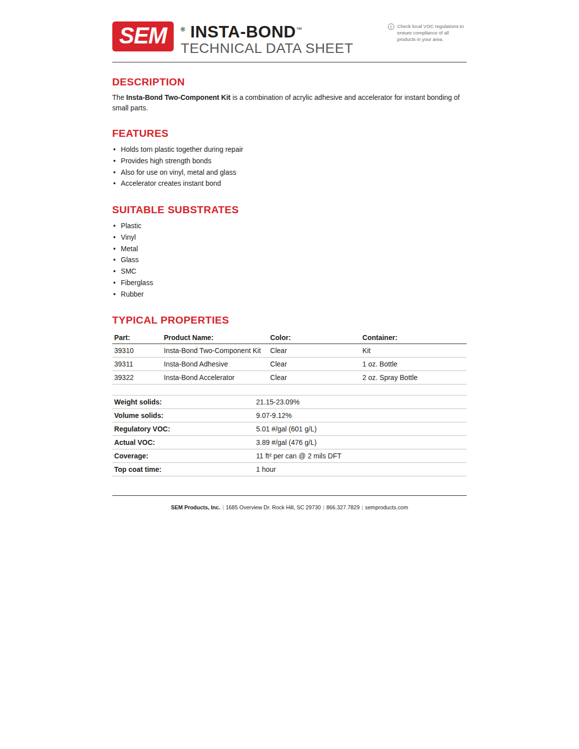SEM
® INSTA-BOND™
TECHNICAL DATA SHEET
i Check local VOC regulations to ensure compliance of all products in your area.
DESCRIPTION
The Insta-Bond Two-Component Kit is a combination of acrylic adhesive and accelerator for instant bonding of small parts.
FEATURES
Holds torn plastic together during repair
Provides high strength bonds
Also for use on vinyl, metal and glass
Accelerator creates instant bond
SUITABLE SUBSTRATES
Plastic
Vinyl
Metal
Glass
SMC
Fiberglass
Rubber
TYPICAL PROPERTIES
| Part: | Product Name: | Color: | Container: |
| --- | --- | --- | --- |
| 39310 | Insta-Bond Two-Component Kit | Clear | Kit |
| 39311 | Insta-Bond Adhesive | Clear | 1 oz. Bottle |
| 39322 | Insta-Bond Accelerator | Clear | 2 oz. Spray Bottle |
| Weight solids: | 21.15-23.09% |
| Volume solids: | 9.07-9.12% |
| Regulatory VOC: | 5.01 #/gal (601 g/L) |
| Actual VOC: | 3.89 #/gal (476 g/L) |
| Coverage: | 11 ft² per can @ 2 mils DFT |
| Top coat time: | 1 hour |
SEM Products, Inc.|1685 Overview Dr. Rock Hill, SC 29730|866.327.7829|semproducts.com